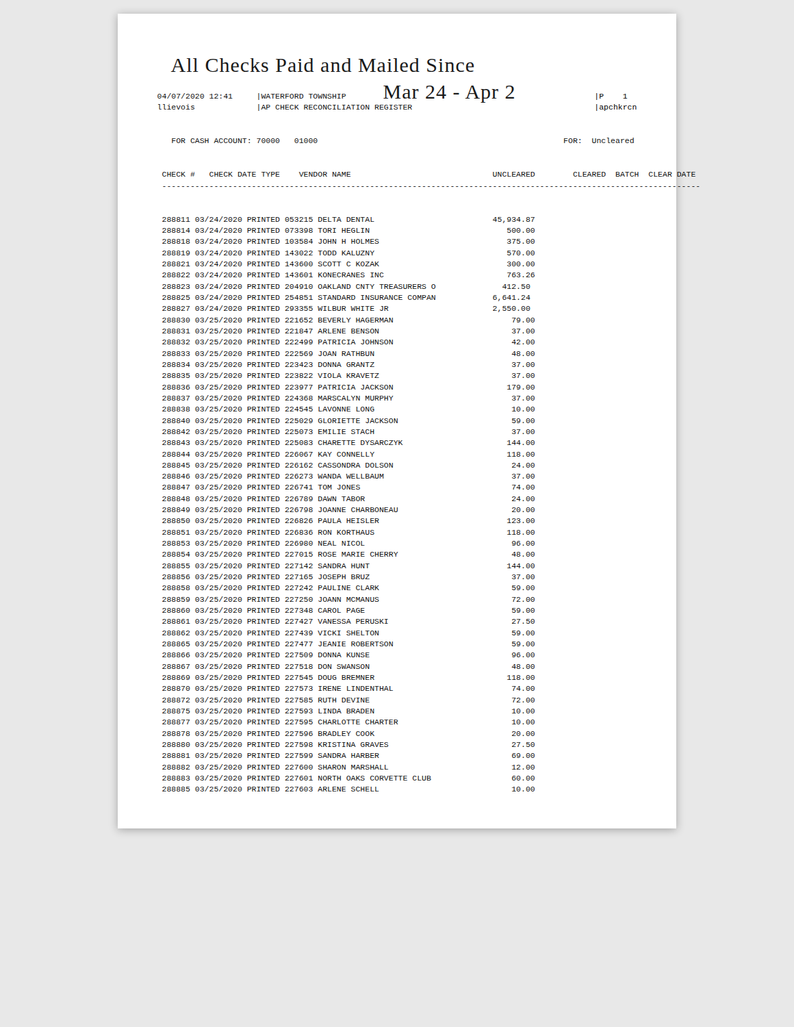All Checks Paid and Mailed Since
Mar 24 - Apr 2
|P 1 |apchkrcn
04/07/2020 12:41     |WATERFORD TOWNSHIP
llievois             |AP CHECK RECONCILIATION REGISTER


   FOR CASH ACCOUNT: 70000   01000                                                    FOR:  Uncleared


 CHECK #   CHECK DATE TYPE    VENDOR NAME                              UNCLEARED        CLEARED  BATCH  CLEAR DATE
 ------------------------------------------------------------------------------------------------------------------


 288811 03/24/2020 PRINTED 053215 DELTA DENTAL                         45,934.87
 288814 03/24/2020 PRINTED 073398 TORI HEGLIN                             500.00
 288818 03/24/2020 PRINTED 103584 JOHN H HOLMES                           375.00
 288819 03/24/2020 PRINTED 143022 TODD KALUZNY                            570.00
 288821 03/24/2020 PRINTED 143600 SCOTT C KOZAK                           300.00
 288822 03/24/2020 PRINTED 143601 KONECRANES INC                          763.26
 288823 03/24/2020 PRINTED 204910 OAKLAND CNTY TREASURERS O              412.50
 288825 03/24/2020 PRINTED 254851 STANDARD INSURANCE COMPAN            6,641.24
 288827 03/24/2020 PRINTED 293355 WILBUR WHITE JR                      2,550.00
 288830 03/25/2020 PRINTED 221652 BEVERLY HAGERMAN                         79.00
 288831 03/25/2020 PRINTED 221847 ARLENE BENSON                            37.00
 288832 03/25/2020 PRINTED 222499 PATRICIA JOHNSON                         42.00
 288833 03/25/2020 PRINTED 222569 JOAN RATHBUN                             48.00
 288834 03/25/2020 PRINTED 223423 DONNA GRANTZ                             37.00
 288835 03/25/2020 PRINTED 223822 VIOLA KRAVETZ                            37.00
 288836 03/25/2020 PRINTED 223977 PATRICIA JACKSON                        179.00
 288837 03/25/2020 PRINTED 224368 MARSCALYN MURPHY                         37.00
 288838 03/25/2020 PRINTED 224545 LAVONNE LONG                             10.00
 288840 03/25/2020 PRINTED 225029 GLORIETTE JACKSON                        59.00
 288842 03/25/2020 PRINTED 225073 EMILIE STACH                             37.00
 288843 03/25/2020 PRINTED 225083 CHARETTE DYSARCZYK                      144.00
 288844 03/25/2020 PRINTED 226067 KAY CONNELLY                            118.00
 288845 03/25/2020 PRINTED 226162 CASSONDRA DOLSON                         24.00
 288846 03/25/2020 PRINTED 226273 WANDA WELLBAUM                           37.00
 288847 03/25/2020 PRINTED 226741 TOM JONES                                74.00
 288848 03/25/2020 PRINTED 226789 DAWN TABOR                               24.00
 288849 03/25/2020 PRINTED 226798 JOANNE CHARBONEAU                        20.00
 288850 03/25/2020 PRINTED 226826 PAULA HEISLER                           123.00
 288851 03/25/2020 PRINTED 226836 RON KORTHAUS                            118.00
 288853 03/25/2020 PRINTED 226980 NEAL NICOL                               96.00
 288854 03/25/2020 PRINTED 227015 ROSE MARIE CHERRY                        48.00
 288855 03/25/2020 PRINTED 227142 SANDRA HUNT                             144.00
 288856 03/25/2020 PRINTED 227165 JOSEPH BRUZ                              37.00
 288858 03/25/2020 PRINTED 227242 PAULINE CLARK                            59.00
 288859 03/25/2020 PRINTED 227250 JOANN MCMANUS                            72.00
 288860 03/25/2020 PRINTED 227348 CAROL PAGE                               59.00
 288861 03/25/2020 PRINTED 227427 VANESSA PERUSKI                          27.50
 288862 03/25/2020 PRINTED 227439 VICKI SHELTON                            59.00
 288865 03/25/2020 PRINTED 227477 JEANIE ROBERTSON                         59.00
 288866 03/25/2020 PRINTED 227509 DONNA KUNSE                              96.00
 288867 03/25/2020 PRINTED 227518 DON SWANSON                              48.00
 288869 03/25/2020 PRINTED 227545 DOUG BREMNER                            118.00
 288870 03/25/2020 PRINTED 227573 IRENE LINDENTHAL                         74.00
 288872 03/25/2020 PRINTED 227585 RUTH DEVINE                              72.00
 288875 03/25/2020 PRINTED 227593 LINDA BRADEN                             10.00
 288877 03/25/2020 PRINTED 227595 CHARLOTTE CHARTER                        10.00
 288878 03/25/2020 PRINTED 227596 BRADLEY COOK                             20.00
 288880 03/25/2020 PRINTED 227598 KRISTINA GRAVES                          27.50
 288881 03/25/2020 PRINTED 227599 SANDRA HARBER                            69.00
 288882 03/25/2020 PRINTED 227600 SHARON MARSHALL                          12.00
 288883 03/25/2020 PRINTED 227601 NORTH OAKS CORVETTE CLUB                 60.00
 288885 03/25/2020 PRINTED 227603 ARLENE SCHELL                            10.00